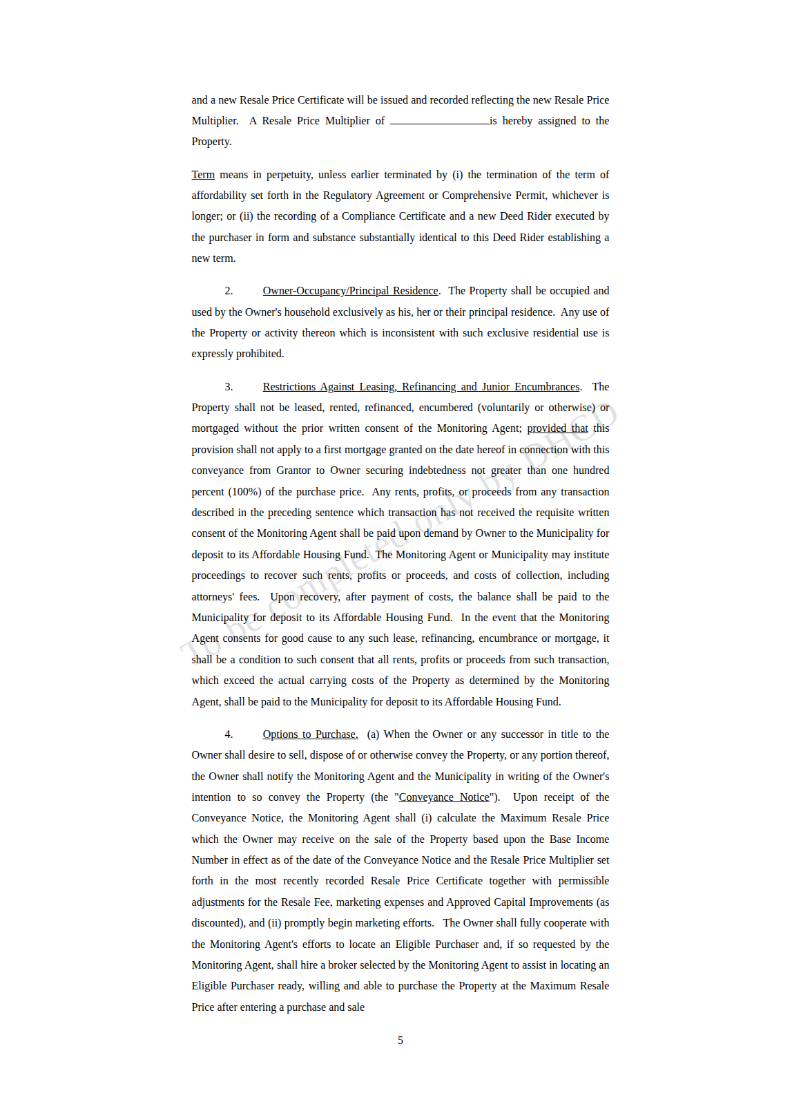To be completed only by DHCD
and a new Resale Price Certificate will be issued and recorded reflecting the new Resale Price Multiplier. A Resale Price Multiplier of is hereby assigned to the Property.
Term means in perpetuity, unless earlier terminated by (i) the termination of the term of affordability set forth in the Regulatory Agreement or Comprehensive Permit, whichever is longer; or (ii) the recording of a Compliance Certificate and a new Deed Rider executed by the purchaser in form and substance substantially identical to this Deed Rider establishing a new term.
2. Owner-Occupancy/Principal Residence. The Property shall be occupied and used by the Owner's household exclusively as his, her or their principal residence. Any use of the Property or activity thereon which is inconsistent with such exclusive residential use is expressly prohibited.
3. Restrictions Against Leasing, Refinancing and Junior Encumbrances. The Property shall not be leased, rented, refinanced, encumbered (voluntarily or otherwise) or mortgaged without the prior written consent of the Monitoring Agent; provided that this provision shall not apply to a first mortgage granted on the date hereof in connection with this conveyance from Grantor to Owner securing indebtedness not greater than one hundred percent (100%) of the purchase price. Any rents, profits, or proceeds from any transaction described in the preceding sentence which transaction has not received the requisite written consent of the Monitoring Agent shall be paid upon demand by Owner to the Municipality for deposit to its Affordable Housing Fund. The Monitoring Agent or Municipality may institute proceedings to recover such rents, profits or proceeds, and costs of collection, including attorneys' fees. Upon recovery, after payment of costs, the balance shall be paid to the Municipality for deposit to its Affordable Housing Fund. In the event that the Monitoring Agent consents for good cause to any such lease, refinancing, encumbrance or mortgage, it shall be a condition to such consent that all rents, profits or proceeds from such transaction, which exceed the actual carrying costs of the Property as determined by the Monitoring Agent, shall be paid to the Municipality for deposit to its Affordable Housing Fund.
4. Options to Purchase. (a) When the Owner or any successor in title to the Owner shall desire to sell, dispose of or otherwise convey the Property, or any portion thereof, the Owner shall notify the Monitoring Agent and the Municipality in writing of the Owner's intention to so convey the Property (the "Conveyance Notice"). Upon receipt of the Conveyance Notice, the Monitoring Agent shall (i) calculate the Maximum Resale Price which the Owner may receive on the sale of the Property based upon the Base Income Number in effect as of the date of the Conveyance Notice and the Resale Price Multiplier set forth in the most recently recorded Resale Price Certificate together with permissible adjustments for the Resale Fee, marketing expenses and Approved Capital Improvements (as discounted), and (ii) promptly begin marketing efforts. The Owner shall fully cooperate with the Monitoring Agent's efforts to locate an Eligible Purchaser and, if so requested by the Monitoring Agent, shall hire a broker selected by the Monitoring Agent to assist in locating an Eligible Purchaser ready, willing and able to purchase the Property at the Maximum Resale Price after entering a purchase and sale
5